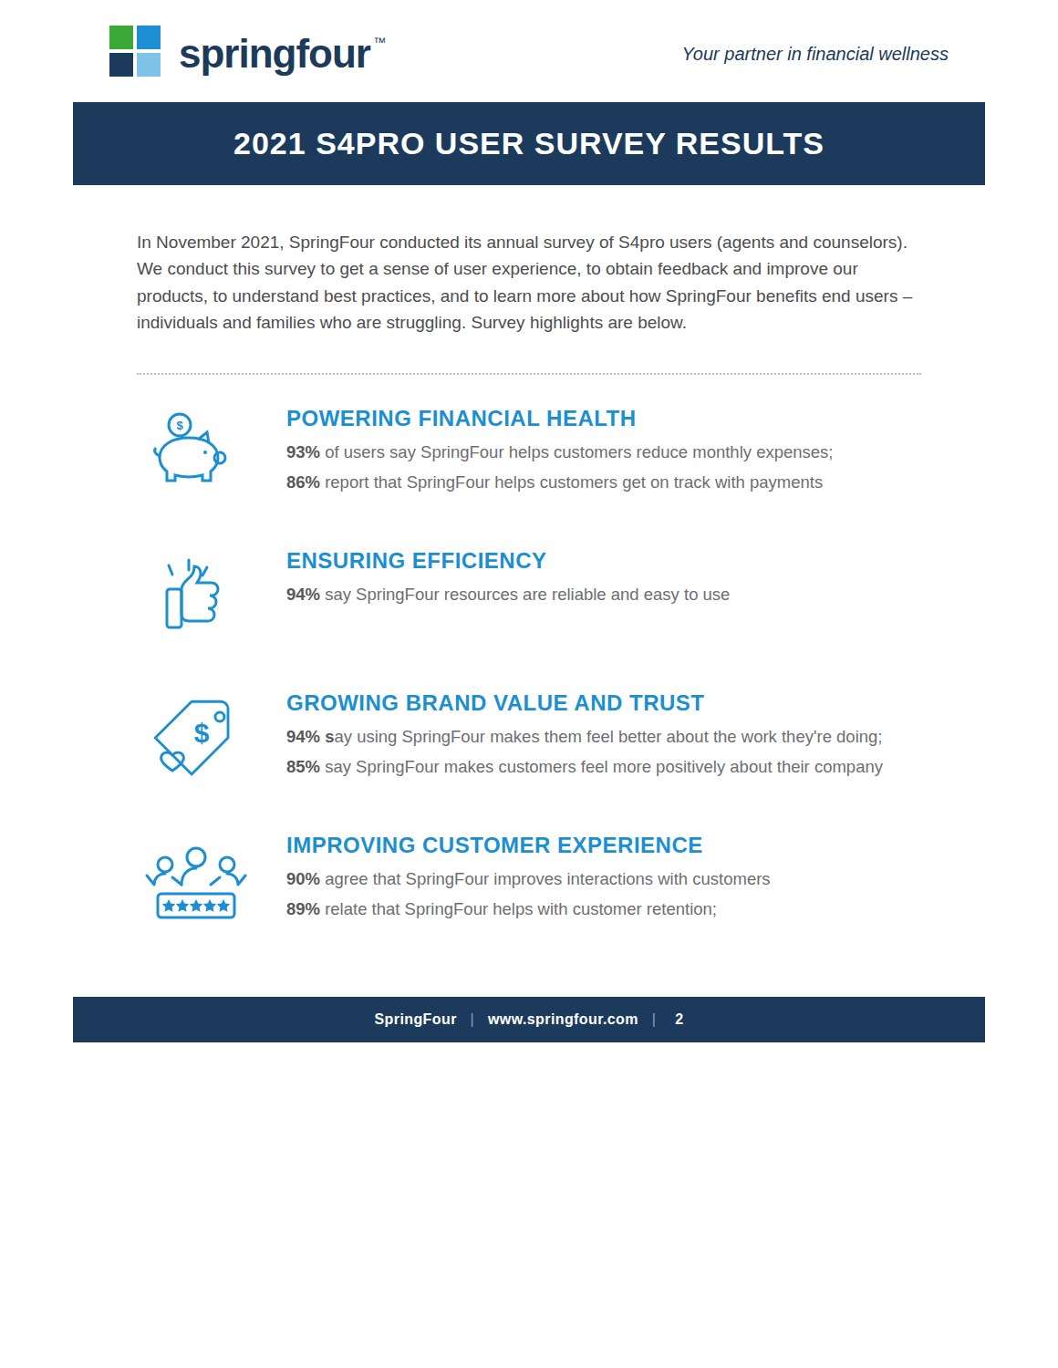springfour™
Your partner in financial wellness
2021 S4pro User Survey Results
In November 2021, SpringFour conducted its annual survey of S4pro users (agents and counselors). We conduct this survey to get a sense of user experience, to obtain feedback and improve our products, to understand best practices, and to learn more about how SpringFour benefits end users – individuals and families who are struggling. Survey highlights are below.
$
Powering Financial Health
93% of users say SpringFour helps customers reduce monthly expenses;
86% report that SpringFour helps customers get on track with payments
Ensuring Efficiency
94% say SpringFour resources are reliable and easy to use
$
Growing Brand Value and Trust
94% say using SpringFour makes them feel better about the work they're doing;
85% say SpringFour makes customers feel more positively about their company
Improving Customer Experience
90% agree that SpringFour improves interactions with customers
89% relate that SpringFour helps with customer retention;
SpringFour | www.springfour.com | 2